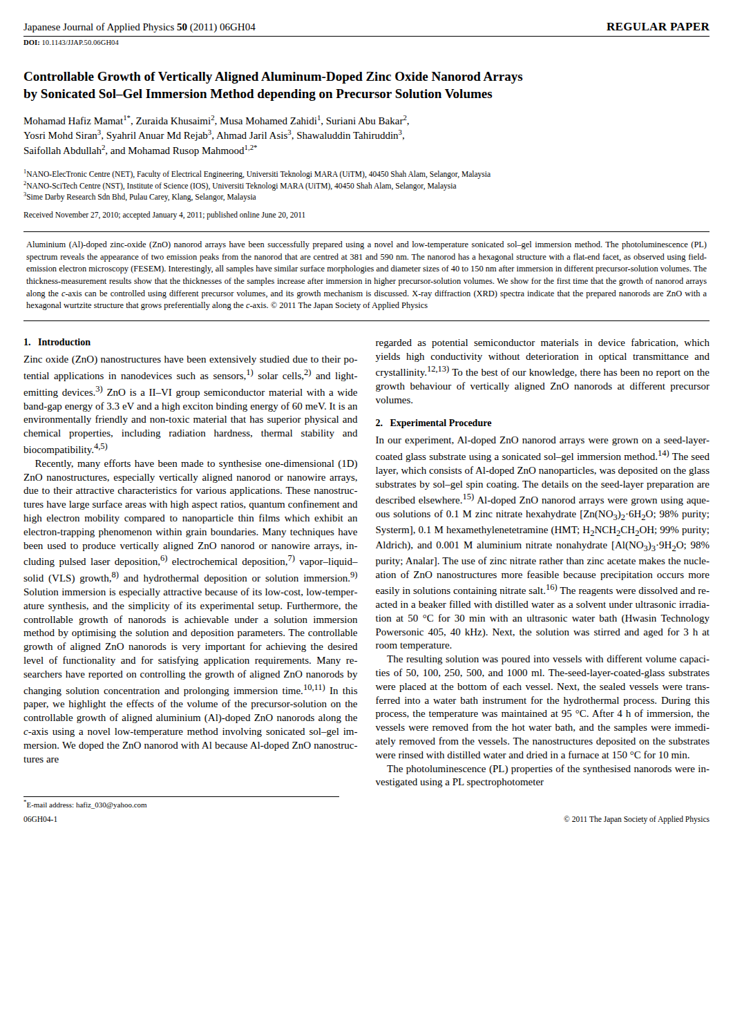Japanese Journal of Applied Physics 50 (2011) 06GH04
REGULAR PAPER
DOI: 10.1143/JJAP.50.06GH04
Controllable Growth of Vertically Aligned Aluminum-Doped Zinc Oxide Nanorod Arrays
by Sonicated Sol–Gel Immersion Method depending on Precursor Solution Volumes
Mohamad Hafiz Mamat1*, Zuraida Khusaimi2, Musa Mohamed Zahidi1, Suriani Abu Bakar2,
Yosri Mohd Siran3, Syahril Anuar Md Rejab3, Ahmad Jaril Asis3, Shawaluddin Tahiruddin3,
Saifollah Abdullah2, and Mohamad Rusop Mahmood1,2*
1NANO-ElecTronic Centre (NET), Faculty of Electrical Engineering, Universiti Teknologi MARA (UiTM), 40450 Shah Alam, Selangor, Malaysia
2NANO-SciTech Centre (NST), Institute of Science (IOS), Universiti Teknologi MARA (UiTM), 40450 Shah Alam, Selangor, Malaysia
3Sime Darby Research Sdn Bhd, Pulau Carey, Klang, Selangor, Malaysia
Received November 27, 2010; accepted January 4, 2011; published online June 20, 2011
Aluminium (Al)-doped zinc-oxide (ZnO) nanorod arrays have been successfully prepared using a novel and low-temperature sonicated sol–gel immersion method. The photoluminescence (PL) spectrum reveals the appearance of two emission peaks from the nanorod that are centred at 381 and 590 nm. The nanorod has a hexagonal structure with a flat-end facet, as observed using field-emission electron microscopy (FESEM). Interestingly, all samples have similar surface morphologies and diameter sizes of 40 to 150 nm after immersion in different precursor-solution volumes. The thickness-measurement results show that the thicknesses of the samples increase after immersion in higher precursor-solution volumes. We show for the first time that the growth of nanorod arrays along the c-axis can be controlled using different precursor volumes, and its growth mechanism is discussed. X-ray diffraction (XRD) spectra indicate that the prepared nanorods are ZnO with a hexagonal wurtzite structure that grows preferentially along the c-axis. © 2011 The Japan Society of Applied Physics
1. Introduction
Zinc oxide (ZnO) nanostructures have been extensively studied due to their potential applications in nanodevices such as sensors,1) solar cells,2) and light-emitting devices.3) ZnO is a II–VI group semiconductor material with a wide band-gap energy of 3.3 eV and a high exciton binding energy of 60 meV. It is an environmentally friendly and non-toxic material that has superior physical and chemical properties, including radiation hardness, thermal stability and biocompatibility.4,5)
Recently, many efforts have been made to synthesise one-dimensional (1D) ZnO nanostructures, especially vertically aligned nanorod or nanowire arrays, due to their attractive characteristics for various applications. These nanostructures have large surface areas with high aspect ratios, quantum confinement and high electron mobility compared to nanoparticle thin films which exhibit an electron-trapping phenomenon within grain boundaries. Many techniques have been used to produce vertically aligned ZnO nanorod or nanowire arrays, including pulsed laser deposition,6) electrochemical deposition,7) vapor–liquid–solid (VLS) growth,8) and hydrothermal deposition or solution immersion.9) Solution immersion is especially attractive because of its low-cost, low-temperature synthesis, and the simplicity of its experimental setup. Furthermore, the controllable growth of nanorods is achievable under a solution immersion method by optimising the solution and deposition parameters. The controllable growth of aligned ZnO nanorods is very important for achieving the desired level of functionality and for satisfying application requirements. Many researchers have reported on controlling the growth of aligned ZnO nanorods by changing solution concentration and prolonging immersion time.10,11) In this paper, we highlight the effects of the volume of the precursor-solution on the controllable growth of aligned aluminium (Al)-doped ZnO nanorods along the c-axis using a novel low-temperature method involving sonicated sol–gel immersion. We doped the ZnO nanorod with Al because Al-doped ZnO nanostructures are
regarded as potential semiconductor materials in device fabrication, which yields high conductivity without deterioration in optical transmittance and crystallinity.12,13) To the best of our knowledge, there has been no report on the growth behaviour of vertically aligned ZnO nanorods at different precursor volumes.
2. Experimental Procedure
In our experiment, Al-doped ZnO nanorod arrays were grown on a seed-layer-coated glass substrate using a sonicated sol–gel immersion method.14) The seed layer, which consists of Al-doped ZnO nanoparticles, was deposited on the glass substrates by sol–gel spin coating. The details on the seed-layer preparation are described elsewhere.15) Al-doped ZnO nanorod arrays were grown using aqueous solutions of 0.1 M zinc nitrate hexahydrate [Zn(NO3)2·6H2O; 98% purity; Systerm], 0.1 M hexamethylenetetramine (HMT; H2NCH2CH2OH; 99% purity; Aldrich), and 0.001 M aluminium nitrate nonahydrate [Al(NO3)3·9H2O; 98% purity; Analar]. The use of zinc nitrate rather than zinc acetate makes the nucleation of ZnO nanostructures more feasible because precipitation occurs more easily in solutions containing nitrate salt.16) The reagents were dissolved and reacted in a beaker filled with distilled water as a solvent under ultrasonic irradiation at 50 °C for 30 min with an ultrasonic water bath (Hwasin Technology Powersonic 405, 40 kHz). Next, the solution was stirred and aged for 3 h at room temperature.
The resulting solution was poured into vessels with different volume capacities of 50, 100, 250, 500, and 1000 ml. The-seed-layer-coated-glass substrates were placed at the bottom of each vessel. Next, the sealed vessels were transferred into a water bath instrument for the hydrothermal process. During this process, the temperature was maintained at 95 °C. After 4 h of immersion, the vessels were removed from the hot water bath, and the samples were immediately removed from the vessels. The nanostructures deposited on the substrates were rinsed with distilled water and dried in a furnace at 150 °C for 10 min.
The photoluminescence (PL) properties of the synthesised nanorods were investigated using a PL spectrophotometer
*E-mail address: hafiz_030@yahoo.com
06GH04-1
© 2011 The Japan Society of Applied Physics